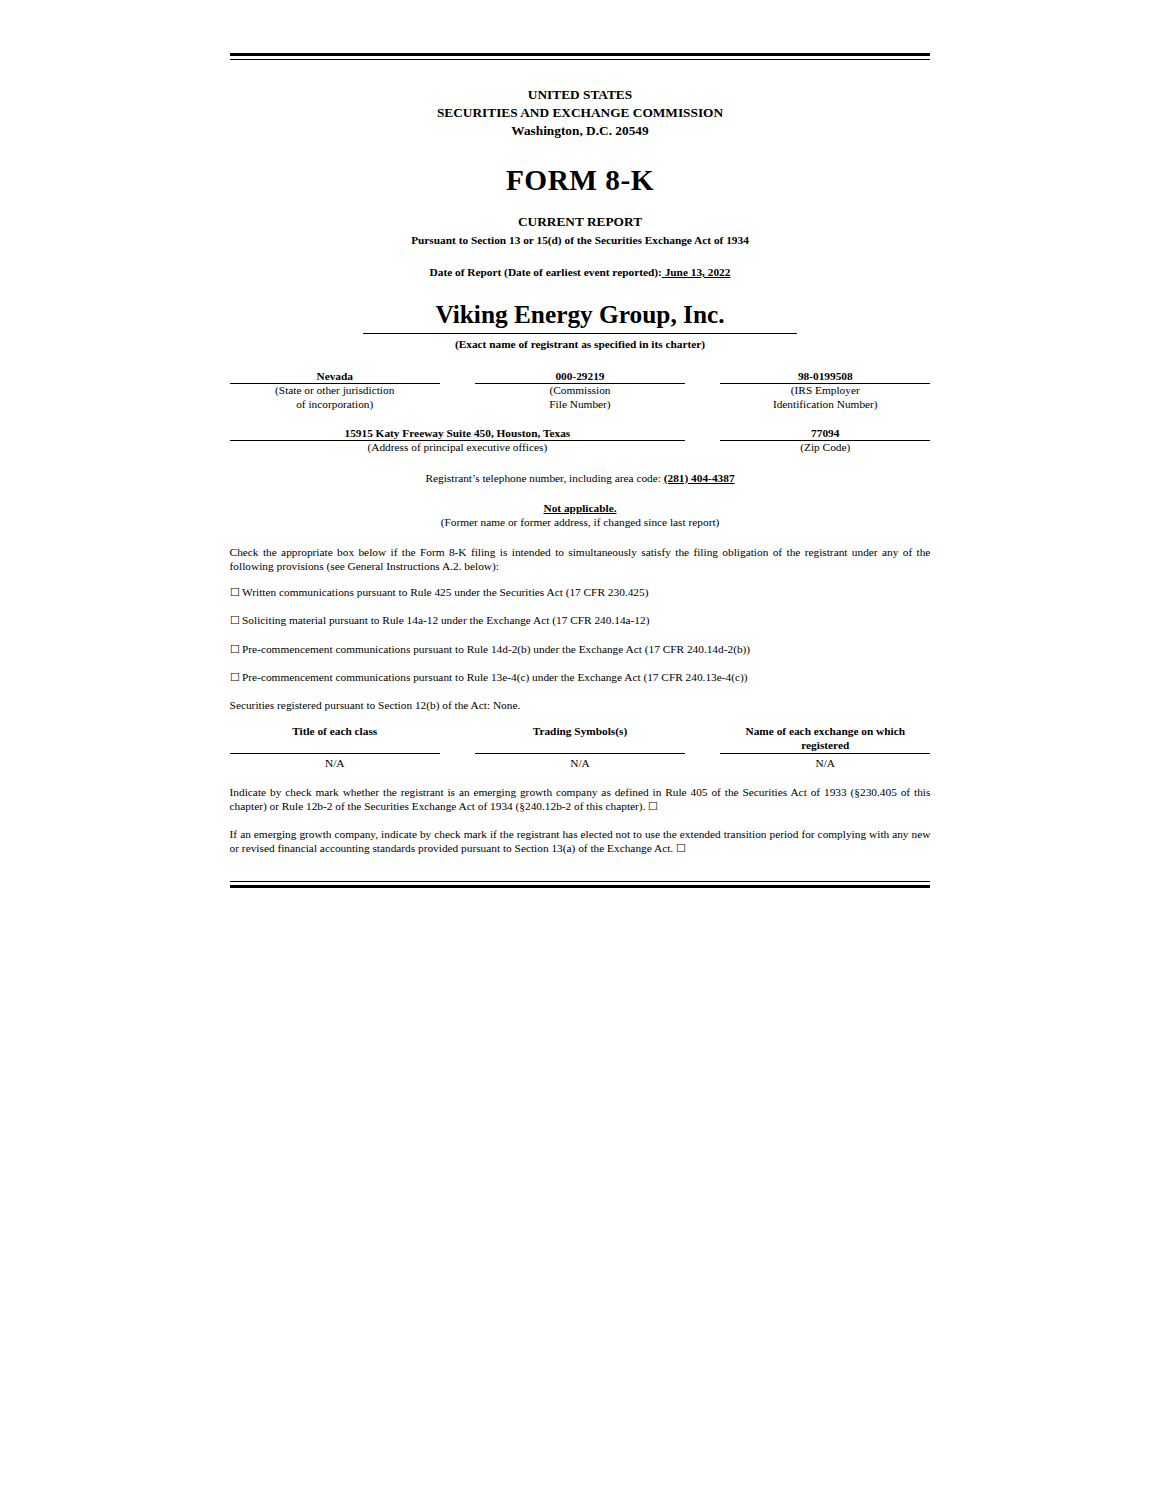UNITED STATES
SECURITIES AND EXCHANGE COMMISSION
Washington, D.C. 20549
FORM 8-K
CURRENT REPORT
Pursuant to Section 13 or 15(d) of the Securities Exchange Act of 1934
Date of Report (Date of earliest event reported): June 13, 2022
Viking Energy Group, Inc.
(Exact name of registrant as specified in its charter)
| Nevada | | 000-29219 | | 98-0199508 |
| (State or other jurisdiction of incorporation) | | (Commission File Number) | | (IRS Employer Identification Number) |
| 15915 Katy Freeway Suite 450, Houston, Texas | | 77094 |
| (Address of principal executive offices) | | (Zip Code) |
Registrant’s telephone number, including area code: (281) 404-4387
Not applicable.
(Former name or former address, if changed since last report)
Check the appropriate box below if the Form 8-K filing is intended to simultaneously satisfy the filing obligation of the registrant under any of the following provisions (see General Instructions A.2. below):
☐Written communications pursuant to Rule 425 under the Securities Act (17 CFR 230.425)
☐Soliciting material pursuant to Rule 14a-12 under the Exchange Act (17 CFR 240.14a-12)
☐Pre-commencement communications pursuant to Rule 14d-2(b) under the Exchange Act (17 CFR 240.14d-2(b))
☐Pre-commencement communications pursuant to Rule 13e-4(c) under the Exchange Act (17 CFR 240.13e-4(c))
Securities registered pursuant to Section 12(b) of the Act: None.
| Title of each class | | Trading Symbols(s) | | Name of each exchange on which registered |
| N/A | | N/A | | N/A |
Indicate by check mark whether the registrant is an emerging growth company as defined in Rule 405 of the Securities Act of 1933 (§230.405 of this chapter) or Rule 12b-2 of the Securities Exchange Act of 1934 (§240.12b-2 of this chapter). ☐
If an emerging growth company, indicate by check mark if the registrant has elected not to use the extended transition period for complying with any new or revised financial accounting standards provided pursuant to Section 13(a) of the Exchange Act. ☐